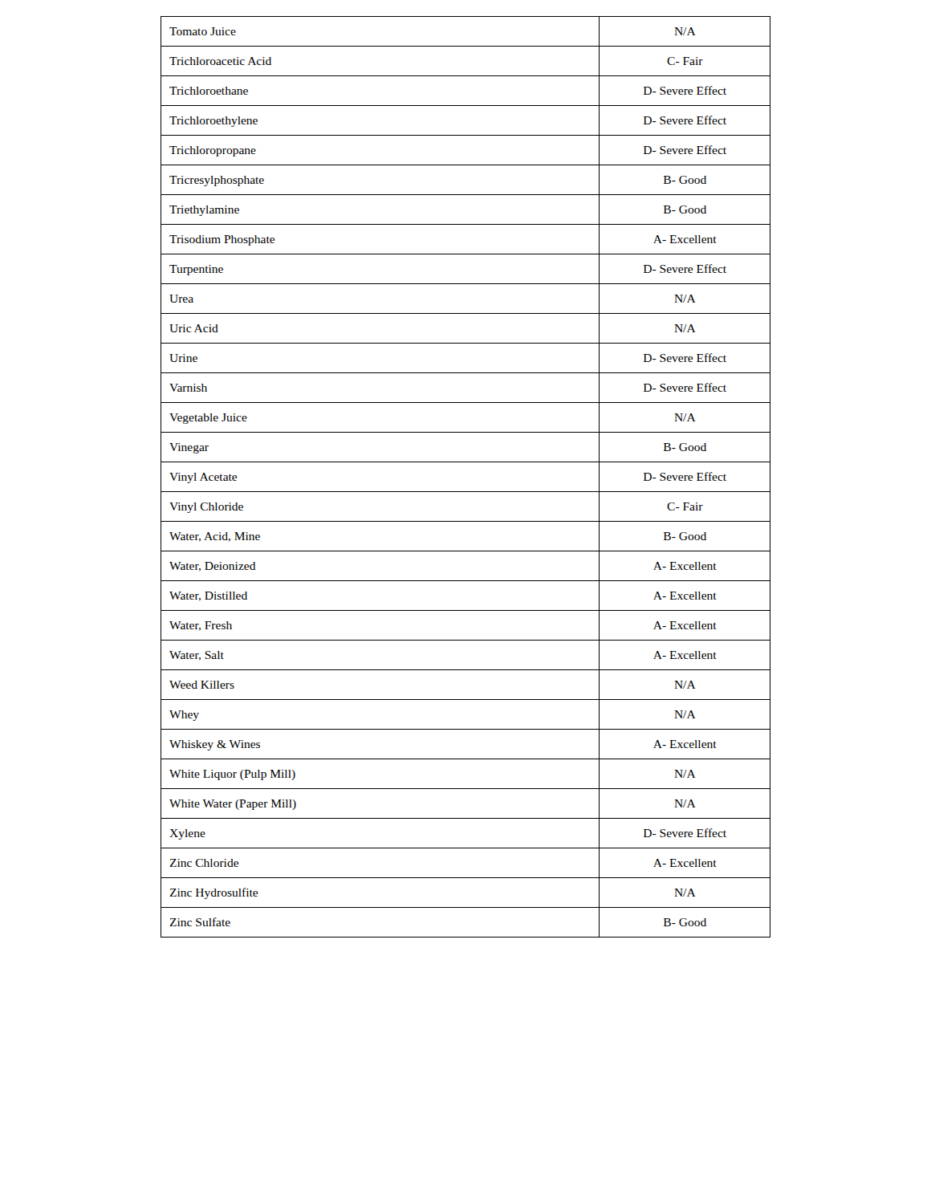| Tomato Juice | N/A |
| Trichloroacetic Acid | C- Fair |
| Trichloroethane | D- Severe Effect |
| Trichloroethylene | D- Severe Effect |
| Trichloropropane | D- Severe Effect |
| Tricresylphosphate | B- Good |
| Triethylamine | B- Good |
| Trisodium Phosphate | A- Excellent |
| Turpentine | D- Severe Effect |
| Urea | N/A |
| Uric Acid | N/A |
| Urine | D- Severe Effect |
| Varnish | D- Severe Effect |
| Vegetable Juice | N/A |
| Vinegar | B- Good |
| Vinyl Acetate | D- Severe Effect |
| Vinyl Chloride | C- Fair |
| Water, Acid, Mine | B- Good |
| Water, Deionized | A- Excellent |
| Water, Distilled | A- Excellent |
| Water, Fresh | A- Excellent |
| Water, Salt | A- Excellent |
| Weed Killers | N/A |
| Whey | N/A |
| Whiskey & Wines | A- Excellent |
| White Liquor (Pulp Mill) | N/A |
| White Water (Paper Mill) | N/A |
| Xylene | D- Severe Effect |
| Zinc Chloride | A- Excellent |
| Zinc Hydrosulfite | N/A |
| Zinc Sulfate | B- Good |